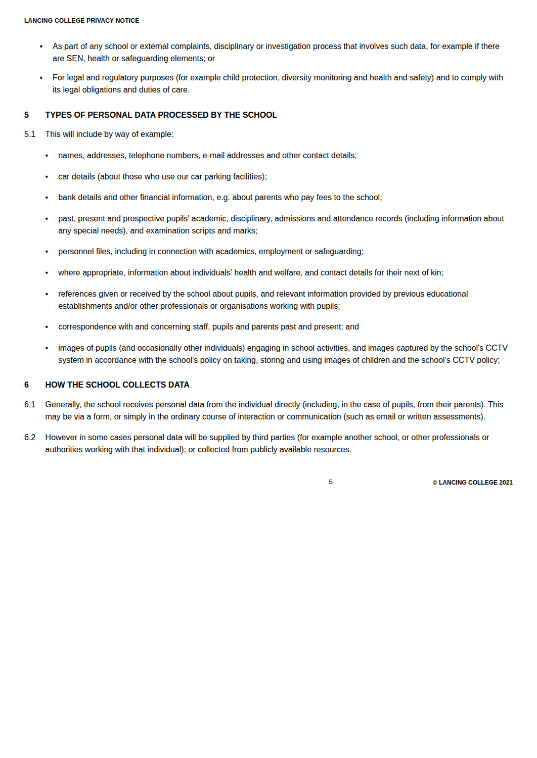LANCING COLLEGE PRIVACY NOTICE
As part of any school or external complaints, disciplinary or investigation process that involves such data, for example if there are SEN, health or safeguarding elements; or
For legal and regulatory purposes (for example child protection, diversity monitoring and health and safety) and to comply with its legal obligations and duties of care.
5
TYPES OF PERSONAL DATA PROCESSED BY THE SCHOOL
5.1
This will include by way of example:
names, addresses, telephone numbers, e-mail addresses and other contact details;
car details (about those who use our car parking facilities);
bank details and other financial information, e.g. about parents who pay fees to the school;
past, present and prospective pupils' academic, disciplinary, admissions and attendance records (including information about any special needs), and examination scripts and marks;
personnel files, including in connection with academics, employment or safeguarding;
where appropriate, information about individuals' health and welfare, and contact details for their next of kin;
references given or received by the school about pupils, and relevant information provided by previous educational establishments and/or other professionals or organisations working with pupils;
correspondence with and concerning staff, pupils and parents past and present; and
images of pupils (and occasionally other individuals) engaging in school activities, and images captured by the school's CCTV system in accordance with the school's policy on taking, storing and using images of children and the school’s CCTV policy;
6
HOW THE SCHOOL COLLECTS DATA
6.1
Generally, the school receives personal data from the individual directly (including, in the case of pupils, from their parents). This may be via a form, or simply in the ordinary course of interaction or communication (such as email or written assessments).
6.2
However in some cases personal data will be supplied by third parties (for example another school, or other professionals or authorities working with that individual); or collected from publicly available resources.
5
© LANCING COLLEGE 2021